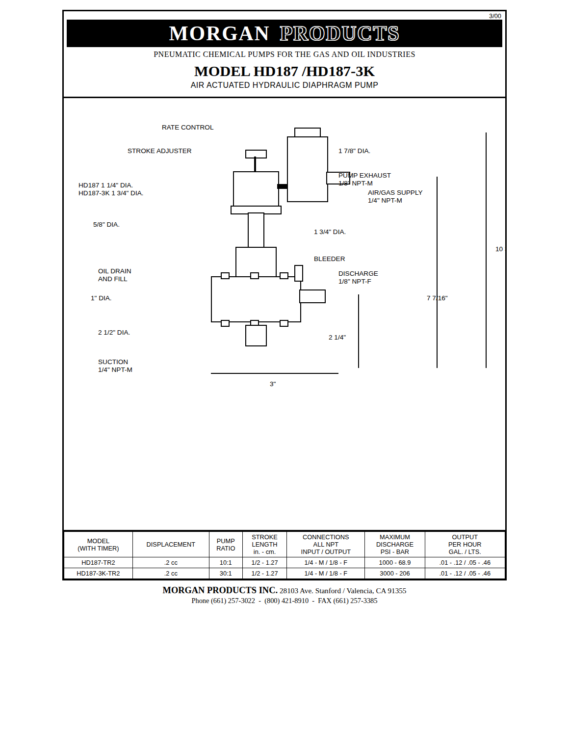3/00
MORGAN PRODUCTS
PNEUMATIC CHEMICAL PUMPS FOR THE GAS AND OIL INDUSTRIES
MODEL HD187 /HD187-3K
AIR ACTUATED HYDRAULIC DIAPHRAGM PUMP
RATE CONTROL
1 7/8" DIA.
STROKE ADJUSTER
PUMP EXHAUST
1/8" NPT-M
HD187 1 1/4" DIA.
HD187-3K 1 3/4" DIA.
AIR/GAS SUPPLY
1/4" NPT-M
5/8" DIA.
1 3/4" DIA.
10 3/4"
BLEEDER
OIL DRAIN
AND FILL
DISCHARGE
1/8" NPT-F
1" DIA.
7 7/16"
2 1/2" DIA.
2 1/4"
SUCTION
1/4" NPT-M
3"
| MODEL (WITH TIMER) | DISPLACEMENT | PUMP RATIO | STROKE LENGTH in. - cm. | CONNECTIONS ALL NPT INPUT / OUTPUT | MAXIMUM DISCHARGE PSI - BAR | OUTPUT PER HOUR GAL. / LTS. |
| --- | --- | --- | --- | --- | --- | --- |
| HD187-TR2 | .2 cc | 10:1 | 1/2 - 1.27 | 1/4 - M / 1/8 - F | 1000 - 68.9 | .01 - .12 / .05 - .46 |
| HD187-3K-TR2 | .2 cc | 30:1 | 1/2 - 1.27 | 1/4 - M / 1/8 - F | 3000 - 206 | .01 - .12 / .05 - .46 |
MORGAN PRODUCTS INC. 28103 Ave. Stanford / Valencia, CA 91355
Phone (661) 257-3022 - (800) 421-8910 - FAX (661) 257-3385